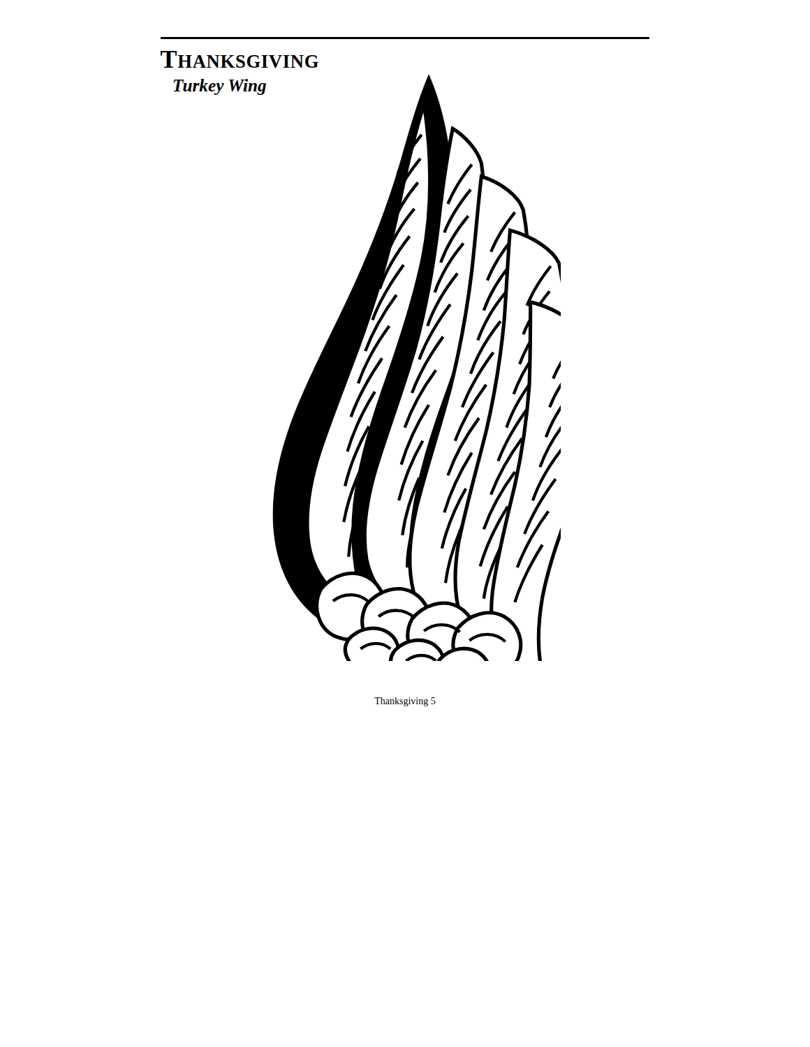THANKSGIVING
Turkey Wing
Thanksgiving 5